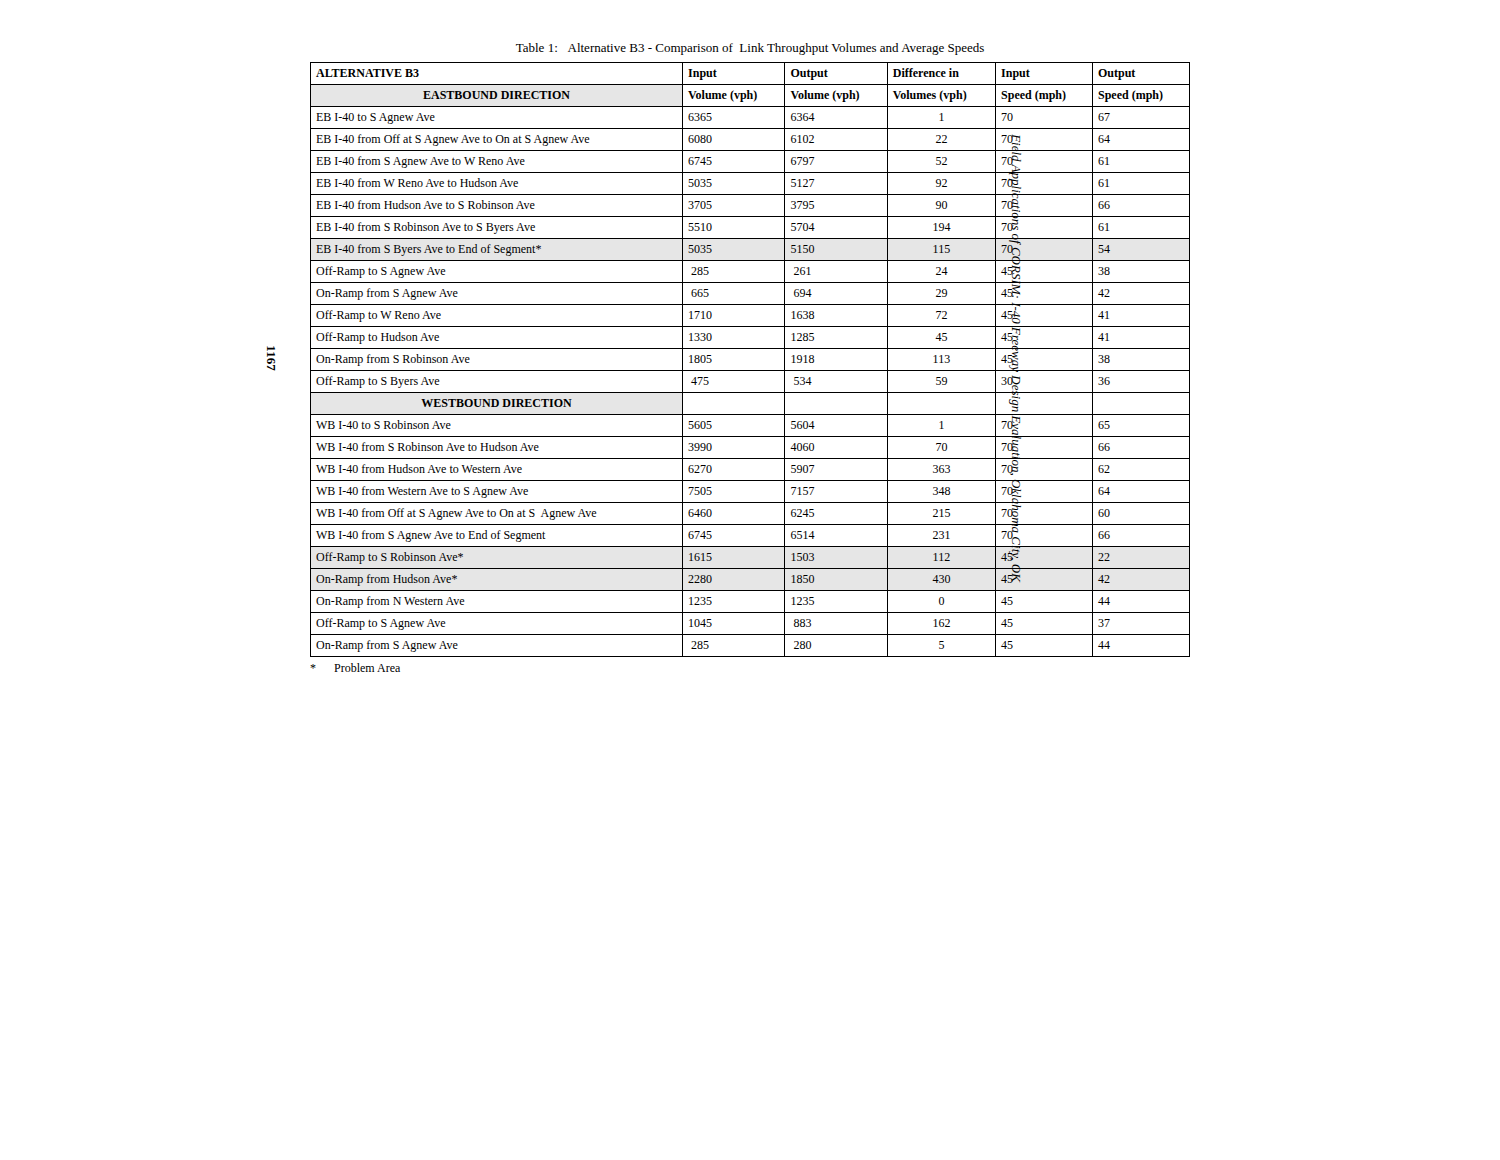1167
Field Applications of CORSIM: I-40 Freeway Design Evaluation, Oklahoma City, OK
Table 1: Alternative B3 - Comparison of Link Throughput Volumes and Average Speeds
| ALTERNATIVE B3 | Input | Output | Difference in | Input | Output |
| --- | --- | --- | --- | --- | --- |
| EASTBOUND DIRECTION | Volume (vph) | Volume (vph) | Volumes (vph) | Speed (mph) | Speed (mph) |
| EB I-40 to S Agnew Ave | 6365 | 6364 | 1 | 70 | 67 |
| EB I-40 from Off at S Agnew Ave to On at S Agnew Ave | 6080 | 6102 | 22 | 70 | 64 |
| EB I-40 from S Agnew Ave to W Reno Ave | 6745 | 6797 | 52 | 70 | 61 |
| EB I-40 from W Reno Ave to Hudson Ave | 5035 | 5127 | 92 | 70 | 61 |
| EB I-40 from Hudson Ave to S Robinson Ave | 3705 | 3795 | 90 | 70 | 66 |
| EB I-40 from S Robinson Ave to S Byers Ave | 5510 | 5704 | 194 | 70 | 61 |
| EB I-40 from S Byers Ave to End of Segment* | 5035 | 5150 | 115 | 70 | 54 |
| Off-Ramp to S Agnew Ave | 285 | 261 | 24 | 45 | 38 |
| On-Ramp from S Agnew Ave | 665 | 694 | 29 | 45 | 42 |
| Off-Ramp to W Reno Ave | 1710 | 1638 | 72 | 45 | 41 |
| Off-Ramp to Hudson Ave | 1330 | 1285 | 45 | 45 | 41 |
| On-Ramp from S Robinson Ave | 1805 | 1918 | 113 | 45 | 38 |
| Off-Ramp to S Byers Ave | 475 | 534 | 59 | 30 | 36 |
| WESTBOUND DIRECTION | | | | | |
| WB I-40 to S Robinson Ave | 5605 | 5604 | 1 | 70 | 65 |
| WB I-40 from S Robinson Ave to Hudson Ave | 3990 | 4060 | 70 | 70 | 66 |
| WB I-40 from Hudson Ave to Western Ave | 6270 | 5907 | 363 | 70 | 62 |
| WB I-40 from Western Ave to S Agnew Ave | 7505 | 7157 | 348 | 70 | 64 |
| WB I-40 from Off at S Agnew Ave to On at S Agnew Ave | 6460 | 6245 | 215 | 70 | 60 |
| WB I-40 from S Agnew Ave to End of Segment | 6745 | 6514 | 231 | 70 | 66 |
| Off-Ramp to S Robinson Ave* | 1615 | 1503 | 112 | 45 | 22 |
| On-Ramp from Hudson Ave* | 2280 | 1850 | 430 | 45 | 42 |
| On-Ramp from N Western Ave | 1235 | 1235 | 0 | 45 | 44 |
| Off-Ramp to S Agnew Ave | 1045 | 883 | 162 | 45 | 37 |
| On-Ramp from S Agnew Ave | 285 | 280 | 5 | 45 | 44 |
*Problem Area